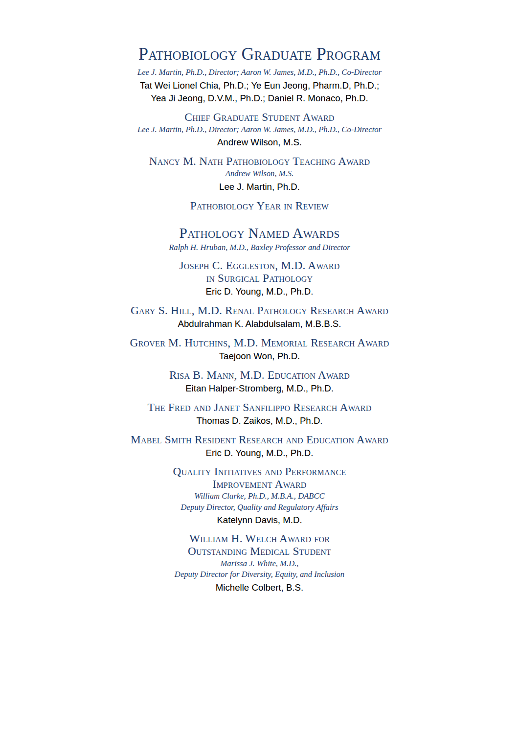Pathobiology Graduate Program
Lee J. Martin, Ph.D., Director; Aaron W. James, M.D., Ph.D., Co-Director
Tat Wei Lionel Chia, Ph.D.; Ye Eun Jeong, Pharm.D, Ph.D.;
Yea Ji Jeong, D.V.M., Ph.D.; Daniel R. Monaco, Ph.D.
Chief Graduate Student Award
Lee J. Martin, Ph.D., Director; Aaron W. James, M.D., Ph.D., Co-Director
Andrew Wilson, M.S.
Nancy M. Nath Pathobiology Teaching Award
Andrew Wilson, M.S.
Lee J. Martin, Ph.D.
Pathobiology Year in Review
Pathology Named Awards
Ralph H. Hruban, M.D., Baxley Professor and Director
Joseph C. Eggleston, M.D. Award
in Surgical Pathology
Eric D. Young, M.D., Ph.D.
Gary S. Hill, M.D. Renal Pathology Research Award
Abdulrahman K. Alabdulsalam, M.B.B.S.
Grover M. Hutchins, M.D. Memorial Research Award
Taejoon Won, Ph.D.
Risa B. Mann, M.D. Education Award
Eitan Halper-Stromberg, M.D., Ph.D.
The Fred and Janet Sanfilippo Research Award
Thomas D. Zaikos, M.D., Ph.D.
Mabel Smith Resident Research and Education Award
Eric D. Young, M.D., Ph.D.
Quality Initiatives and Performance
Improvement Award
William Clarke, Ph.D., M.B.A., DABCC
Deputy Director, Quality and Regulatory Affairs
Katelynn Davis, M.D.
William H. Welch Award for
Outstanding Medical Student
Marissa J. White, M.D.,
Deputy Director for Diversity, Equity, and Inclusion
Michelle Colbert, B.S.